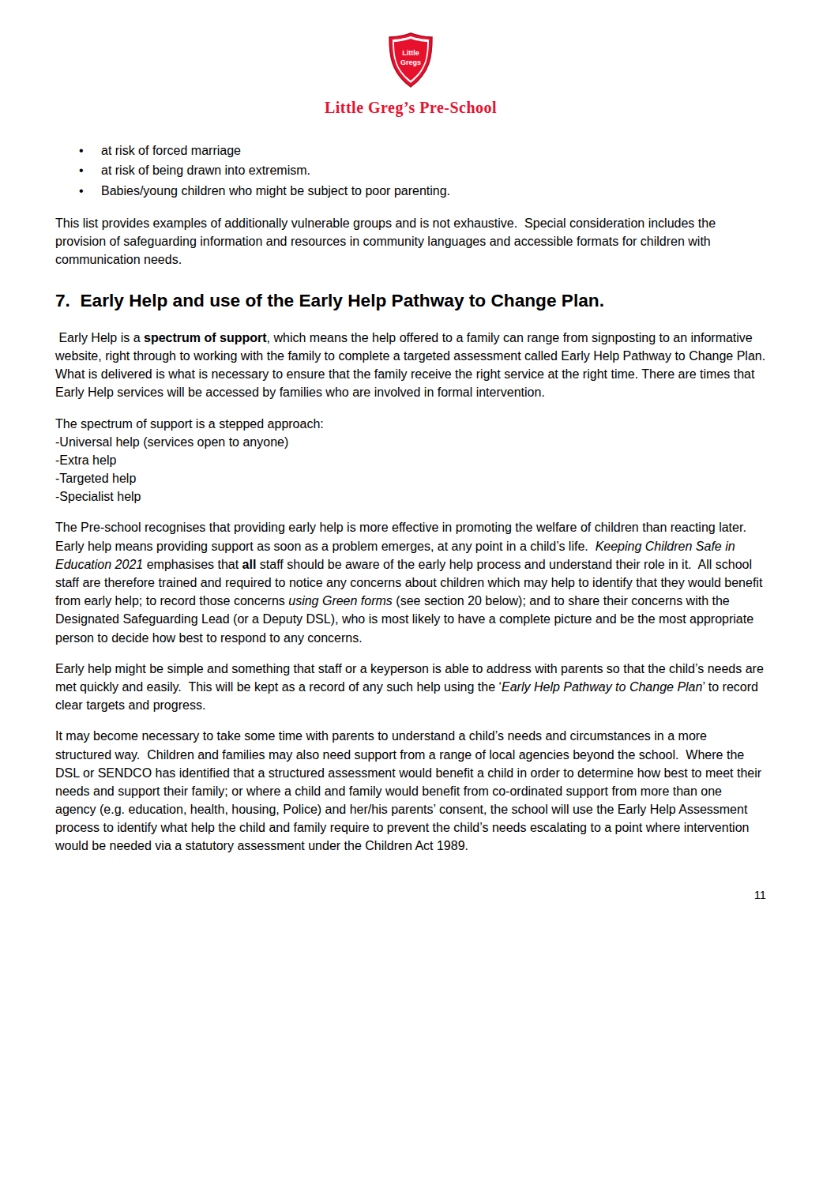Little Gregs
Little Greg’s Pre-School
at risk of forced marriage
at risk of being drawn into extremism.
Babies/young children who might be subject to poor parenting.
This list provides examples of additionally vulnerable groups and is not exhaustive. Special consideration includes the provision of safeguarding information and resources in community languages and accessible formats for children with communication needs.
7. Early Help and use of the Early Help Pathway to Change Plan.
Early Help is a spectrum of support, which means the help offered to a family can range from signposting to an informative website, right through to working with the family to complete a targeted assessment called Early Help Pathway to Change Plan. What is delivered is what is necessary to ensure that the family receive the right service at the right time. There are times that Early Help services will be accessed by families who are involved in formal intervention.
The spectrum of support is a stepped approach:
-Universal help (services open to anyone)
-Extra help
-Targeted help
-Specialist help
The Pre-school recognises that providing early help is more effective in promoting the welfare of children than reacting later. Early help means providing support as soon as a problem emerges, at any point in a child’s life. Keeping Children Safe in Education 2021 emphasises that all staff should be aware of the early help process and understand their role in it. All school staff are therefore trained and required to notice any concerns about children which may help to identify that they would benefit from early help; to record those concerns using Green forms (see section 20 below); and to share their concerns with the Designated Safeguarding Lead (or a Deputy DSL), who is most likely to have a complete picture and be the most appropriate person to decide how best to respond to any concerns.
Early help might be simple and something that staff or a keyperson is able to address with parents so that the child’s needs are met quickly and easily. This will be kept as a record of any such help using the ‘Early Help Pathway to Change Plan’ to record clear targets and progress.
It may become necessary to take some time with parents to understand a child’s needs and circumstances in a more structured way. Children and families may also need support from a range of local agencies beyond the school. Where the DSL or SENDCO has identified that a structured assessment would benefit a child in order to determine how best to meet their needs and support their family; or where a child and family would benefit from co-ordinated support from more than one agency (e.g. education, health, housing, Police) and her/his parents’ consent, the school will use the Early Help Assessment process to identify what help the child and family require to prevent the child’s needs escalating to a point where intervention would be needed via a statutory assessment under the Children Act 1989.
11